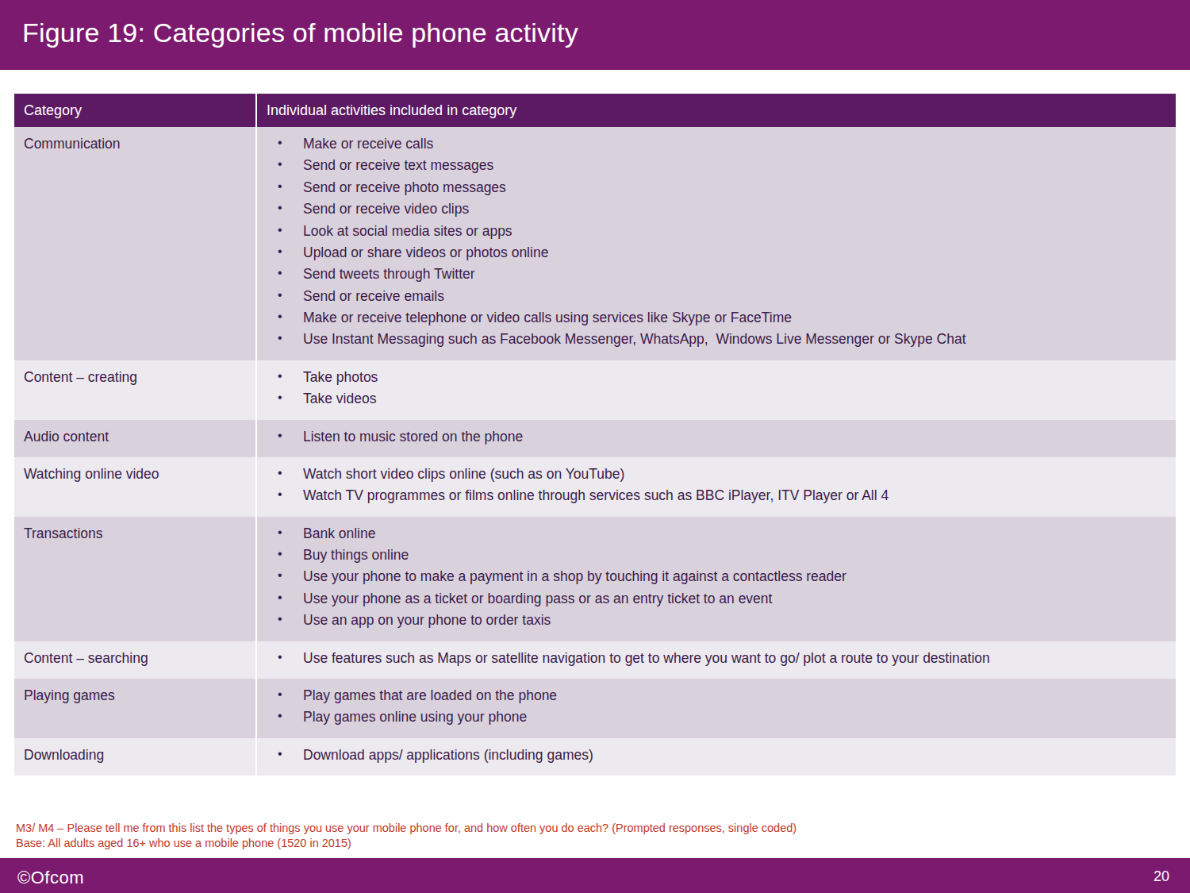Figure 19: Categories of mobile phone activity
| Category | Individual activities included in category |
| --- | --- |
| Communication | Make or receive calls Send or receive text messages Send or receive photo messages Send or receive video clips Look at social media sites or apps Upload or share videos or photos online Send tweets through Twitter Send or receive emails Make or receive telephone or video calls using services like Skype or FaceTime Use Instant Messaging such as Facebook Messenger, WhatsApp, Windows Live Messenger or Skype Chat |
| Content – creating | Take photos Take videos |
| Audio content | Listen to music stored on the phone |
| Watching online video | Watch short video clips online (such as on YouTube) Watch TV programmes or films online through services such as BBC iPlayer, ITV Player or All 4 |
| Transactions | Bank online Buy things online Use your phone to make a payment in a shop by touching it against a contactless reader Use your phone as a ticket or boarding pass or as an entry ticket to an event Use an app on your phone to order taxis |
| Content – searching | Use features such as Maps or satellite navigation to get to where you want to go/ plot a route to your destination |
| Playing games | Play games that are loaded on the phone Play games online using your phone |
| Downloading | Download apps/ applications (including games) |
M3/ M4 – Please tell me from this list the types of things you use your mobile phone for, and how often you do each? (Prompted responses, single coded)
Base: All adults aged 16+ who use a mobile phone (1520 in 2015)
©Ofcom
20